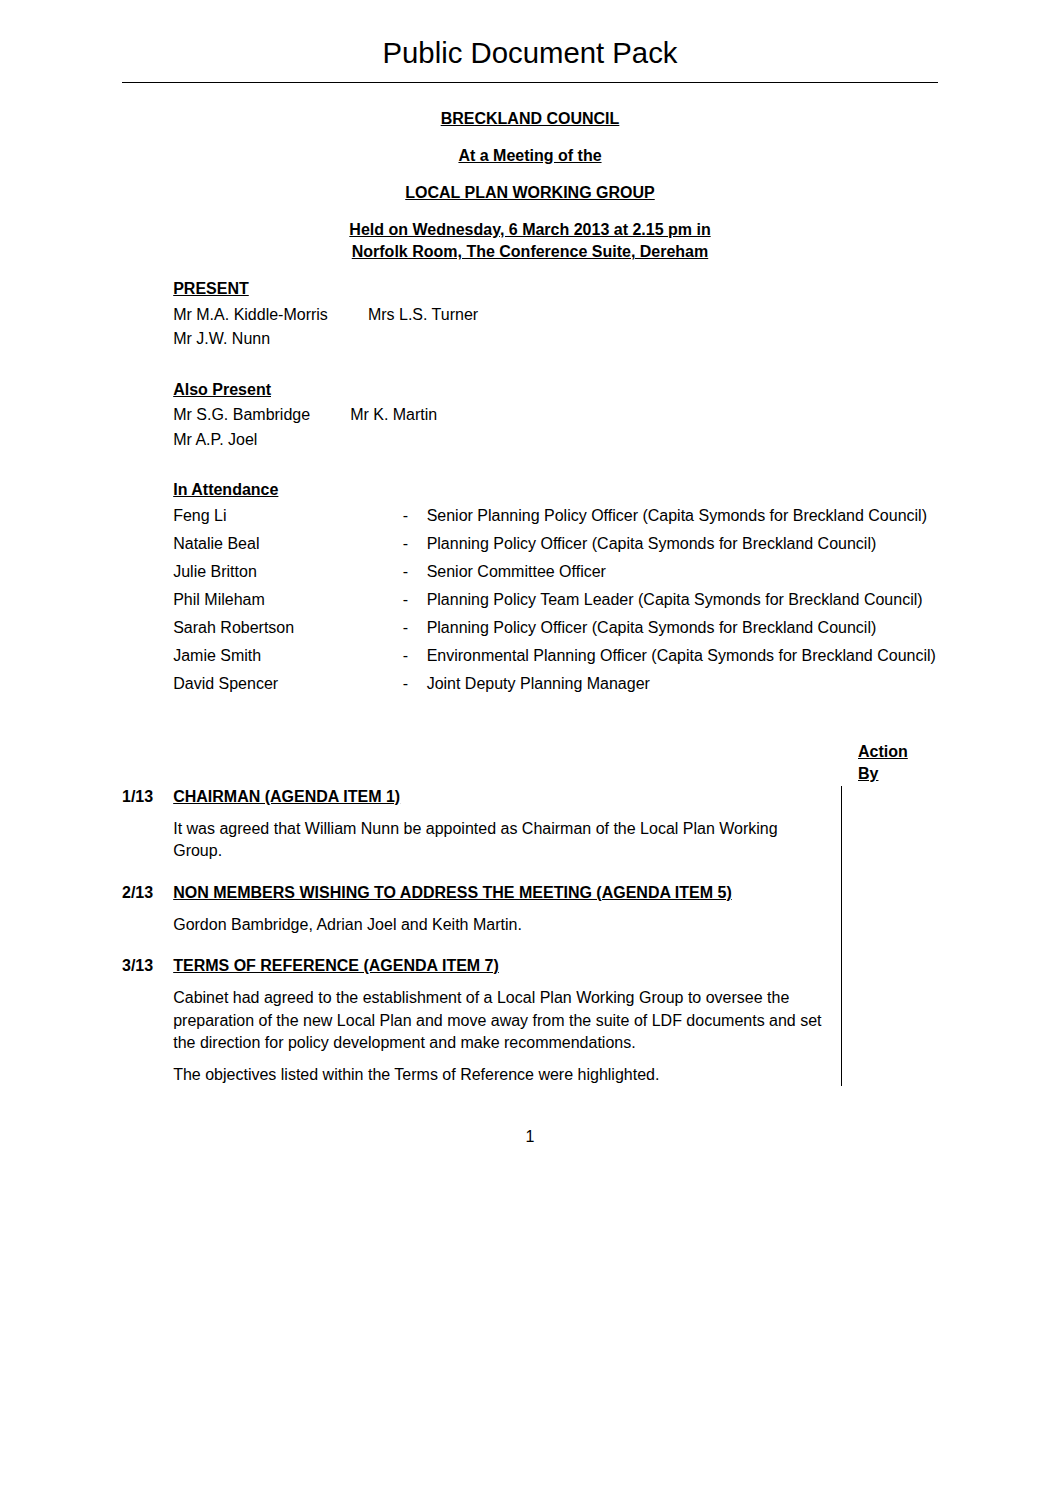Public Document Pack
BRECKLAND COUNCIL
At a Meeting of the
LOCAL PLAN WORKING GROUP
Held on Wednesday, 6 March 2013 at 2.15 pm in
Norfolk Room, The Conference Suite, Dereham
PRESENT
| Mr M.A. Kiddle-Morris | Mrs L.S. Turner |
| Mr J.W. Nunn | |
Also Present
| Mr S.G. Bambridge | Mr K. Martin |
| Mr A.P. Joel | |
In Attendance
| Feng Li | - | Senior Planning Policy Officer (Capita Symonds for Breckland Council) |
| Natalie Beal | - | Planning Policy Officer (Capita Symonds for Breckland Council) |
| Julie Britton | - | Senior Committee Officer |
| Phil Mileham | - | Planning Policy Team Leader (Capita Symonds for Breckland Council) |
| Sarah Robertson | - | Planning Policy Officer (Capita Symonds for Breckland Council) |
| Jamie Smith | - | Environmental Planning Officer (Capita Symonds for Breckland Council) |
| David Spencer | - | Joint Deputy Planning Manager |
Action
By
1/13 CHAIRMAN (AGENDA ITEM 1)
It was agreed that William Nunn be appointed as Chairman of the Local Plan Working Group.
2/13 NON MEMBERS WISHING TO ADDRESS THE MEETING (AGENDA ITEM 5)
Gordon Bambridge, Adrian Joel and Keith Martin.
3/13 TERMS OF REFERENCE (AGENDA ITEM 7)
Cabinet had agreed to the establishment of a Local Plan Working Group to oversee the preparation of the new Local Plan and move away from the suite of LDF documents and set the direction for policy development and make recommendations.
The objectives listed within the Terms of Reference were highlighted.
1